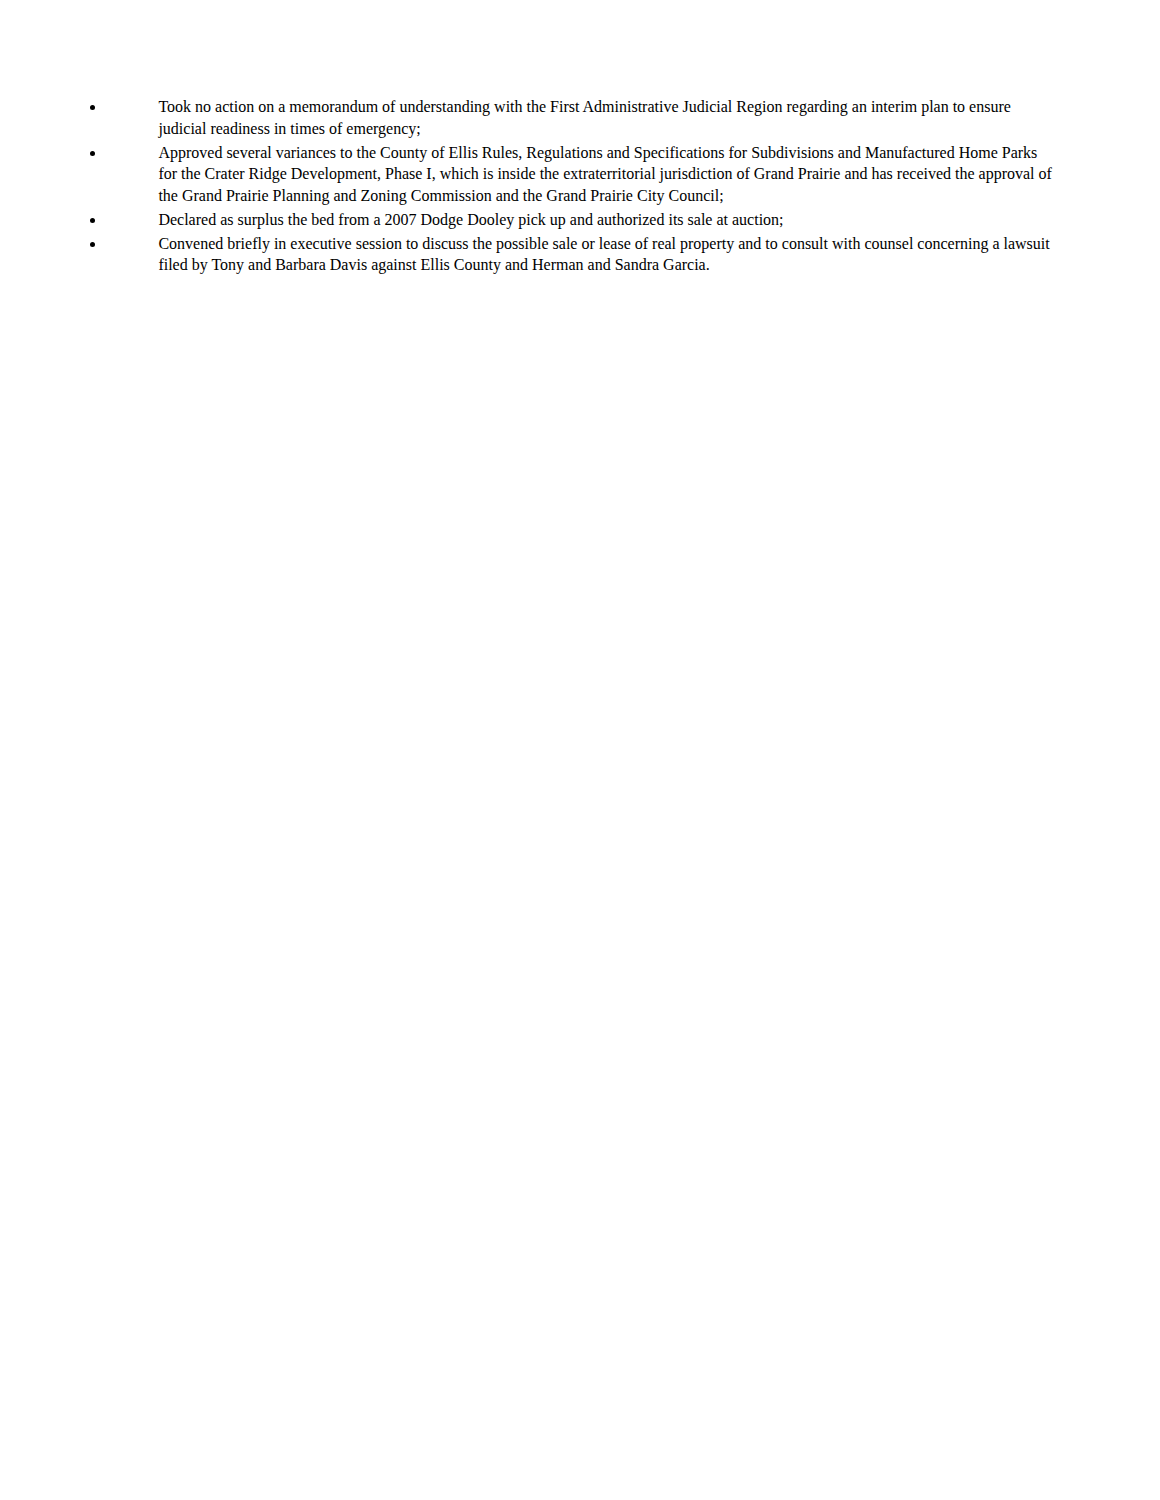Took no action on a memorandum of understanding with the First Administrative Judicial Region regarding an interim plan to ensure judicial readiness in times of emergency;
Approved several variances to the County of Ellis Rules, Regulations and Specifications for Subdivisions and Manufactured Home Parks for the Crater Ridge Development, Phase I, which is inside the extraterritorial jurisdiction of Grand Prairie and has received the approval of the Grand Prairie Planning and Zoning Commission and the Grand Prairie City Council;
Declared as surplus the bed from a 2007 Dodge Dooley pick up and authorized its sale at auction;
Convened briefly in executive session to discuss the possible sale or lease of real property and to consult with counsel concerning a lawsuit filed by Tony and Barbara Davis against Ellis County and Herman and Sandra Garcia.